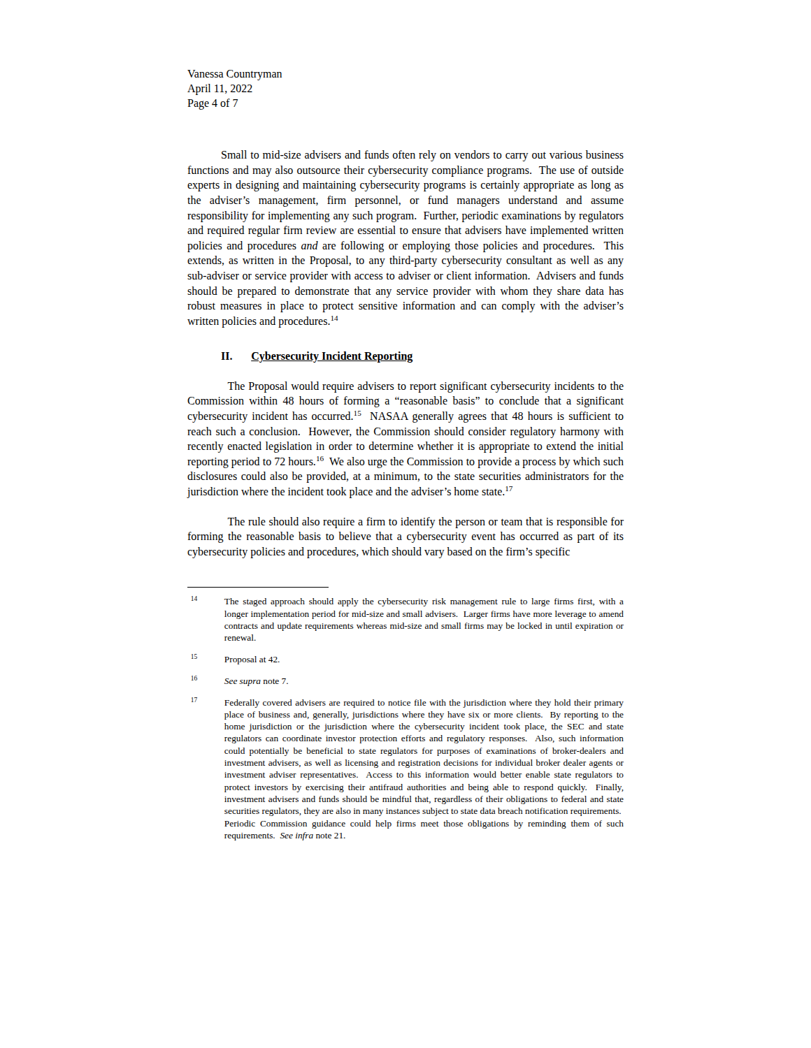Vanessa Countryman
April 11, 2022
Page 4 of 7
Small to mid-size advisers and funds often rely on vendors to carry out various business functions and may also outsource their cybersecurity compliance programs. The use of outside experts in designing and maintaining cybersecurity programs is certainly appropriate as long as the adviser’s management, firm personnel, or fund managers understand and assume responsibility for implementing any such program. Further, periodic examinations by regulators and required regular firm review are essential to ensure that advisers have implemented written policies and procedures and are following or employing those policies and procedures. This extends, as written in the Proposal, to any third-party cybersecurity consultant as well as any sub-adviser or service provider with access to adviser or client information. Advisers and funds should be prepared to demonstrate that any service provider with whom they share data has robust measures in place to protect sensitive information and can comply with the adviser’s written policies and procedures.14
II. Cybersecurity Incident Reporting
The Proposal would require advisers to report significant cybersecurity incidents to the Commission within 48 hours of forming a “reasonable basis” to conclude that a significant cybersecurity incident has occurred.15 NASAA generally agrees that 48 hours is sufficient to reach such a conclusion. However, the Commission should consider regulatory harmony with recently enacted legislation in order to determine whether it is appropriate to extend the initial reporting period to 72 hours.16 We also urge the Commission to provide a process by which such disclosures could also be provided, at a minimum, to the state securities administrators for the jurisdiction where the incident took place and the adviser’s home state.17
The rule should also require a firm to identify the person or team that is responsible for forming the reasonable basis to believe that a cybersecurity event has occurred as part of its cybersecurity policies and procedures, which should vary based on the firm’s specific
14
The staged approach should apply the cybersecurity risk management rule to large firms first, with a longer implementation period for mid-size and small advisers. Larger firms have more leverage to amend contracts and update requirements whereas mid-size and small firms may be locked in until expiration or renewal.
15
Proposal at 42.
16
See supra note 7.
17
Federally covered advisers are required to notice file with the jurisdiction where they hold their primary place of business and, generally, jurisdictions where they have six or more clients. By reporting to the home jurisdiction or the jurisdiction where the cybersecurity incident took place, the SEC and state regulators can coordinate investor protection efforts and regulatory responses. Also, such information could potentially be beneficial to state regulators for purposes of examinations of broker-dealers and investment advisers, as well as licensing and registration decisions for individual broker dealer agents or investment adviser representatives. Access to this information would better enable state regulators to protect investors by exercising their antifraud authorities and being able to respond quickly. Finally, investment advisers and funds should be mindful that, regardless of their obligations to federal and state securities regulators, they are also in many instances subject to state data breach notification requirements. Periodic Commission guidance could help firms meet those obligations by reminding them of such requirements. See infra note 21.